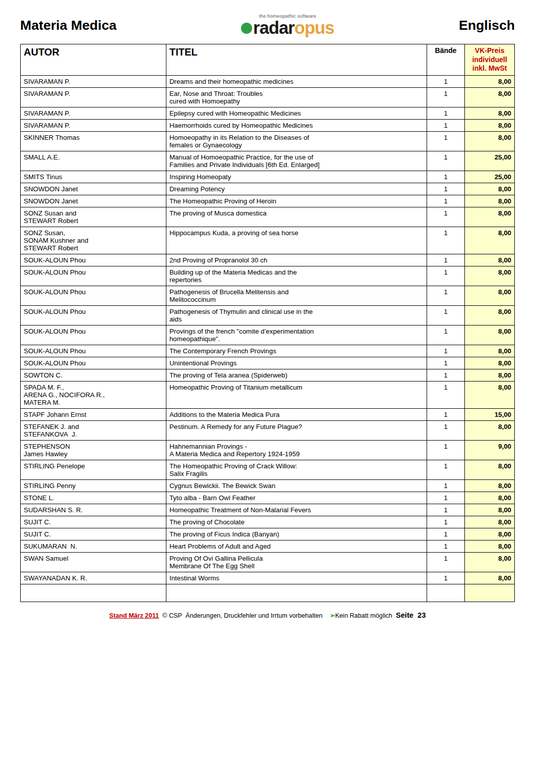Materia Medica
the homeopathic software
radar opus
Englisch
| AUTOR | TITEL | Bände | VK-Preis individuell inkl. MwSt |
| --- | --- | --- | --- |
| SIVARAMAN P. | Dreams and their homeopathic medicines | 1 | 8,00 |
| SIVARAMAN P. | Ear, Nose and Throat: Troubles cured with Homoepathy | 1 | 8,00 |
| SIVARAMAN P. | Epilepsy cured with Homeopathic Medicines | 1 | 8,00 |
| SIVARAMAN P. | Haemorrhoids cured by Homeopathic Medicines | 1 | 8,00 |
| SKINNER Thomas | Homoeopathy in its Relation to the Diseases of females or Gynaecology | 1 | 8,00 |
| SMALL A.E. | Manual of Homoeopathic Practice, for the use of Families and Private Individuals [6th Ed. Enlarged] | 1 | 25,00 |
| SMITS Tinus | Inspiring Homeopaty | 1 | 25,00 |
| SNOWDON Janet | Dreaming Potency | 1 | 8,00 |
| SNOWDON Janet | The Homeopathic Proving of Heroin | 1 | 8,00 |
| SONZ Susan and STEWART Robert | The proving of Musca domestica | 1 | 8,00 |
| SONZ Susan, SONAM Kushner and STEWART Robert | Hippocampus Kuda, a proving of sea horse | 1 | 8,00 |
| SOUK-ALOUN Phou | 2nd Proving of Propranolol 30 ch | 1 | 8,00 |
| SOUK-ALOUN Phou | Building up of the Materia Medicas and the repertories | 1 | 8,00 |
| SOUK-ALOUN Phou | Pathogenesis of Brucella Melitensis and Melitococcinum | 1 | 8,00 |
| SOUK-ALOUN Phou | Pathogenesis of Thymulin and clinical use in the aids | 1 | 8,00 |
| SOUK-ALOUN Phou | Provings of the french "comite d’experimentation homeopathique". | 1 | 8,00 |
| SOUK-ALOUN Phou | The Contemporary French Provings | 1 | 8,00 |
| SOUK-ALOUN Phou | Unintentional Provings | 1 | 8,00 |
| SOWTON C. | The proving of Tela aranea (Spiderweb) | 1 | 8,00 |
| SPADA M. F., ARENA G., NOCIFORA R., MATERA M. | Homeopathic Proving of Titanium metallicum | 1 | 8,00 |
| STAPF Johann Ernst | Additions to the Materia Medica Pura | 1 | 15,00 |
| STEFANEK J. and STEFANKOVA J. | Pestinum. A Remedy for any Future Plague? | 1 | 8,00 |
| STEPHENSON James Hawley | Hahnemannian Provings - A Materia Medica and Repertory 1924-1959 | 1 | 9,00 |
| STIRLING Penelope | The Homeopathic Proving of Crack Willow: Salix Fragilis | 1 | 8,00 |
| STIRLING Penny | Cygnus Bewickii. The Bewick Swan | 1 | 8,00 |
| STONE L. | Tyto alba - Barn Owl Feather | 1 | 8,00 |
| SUDARSHAN S. R. | Homeopathic Treatment of Non-Malarial Fevers | 1 | 8,00 |
| SUJIT C. | The proving of Chocolate | 1 | 8,00 |
| SUJIT C. | The proving of Ficus Indica (Banyan) | 1 | 8,00 |
| SUKUMARAN N. | Heart Problems of Adult and Aged | 1 | 8,00 |
| SWAN Samuel | Proving Of Ovi Gallina Pellicula Membrane Of The Egg Shell | 1 | 8,00 |
| SWAYANADAN K. R. | Intestinal Worms | 1 | 8,00 |
Stand März 2011 © CSP Änderungen, Druckfehler und Irrtum vorbehalten ➢Kein Rabatt möglich Seite 23